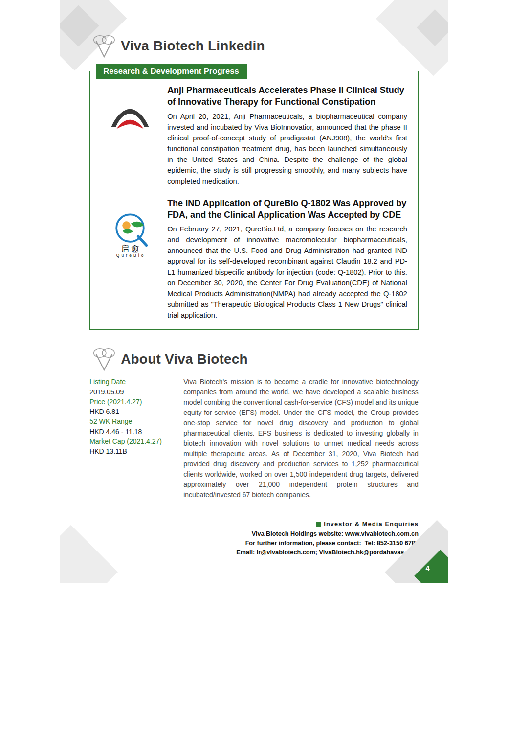Viva Biotech Linkedin
Research & Development Progress
Anji Pharmaceuticals Accelerates Phase II Clinical Study of Innovative Therapy for Functional Constipation
On April 20, 2021, Anji Pharmaceuticals, a biopharmaceutical company invested and incubated by Viva BioInnovatior, announced that the phase II clinical proof-of-concept study of pradigastat (ANJ908), the world's first functional constipation treatment drug, has been launched simultaneously in the United States and China. Despite the challenge of the global epidemic, the study is still progressing smoothly, and many subjects have completed medication.
启 愈 Q u r e B i o
The IND Application of QureBio Q-1802 Was Approved by FDA, and the Clinical Application Was Accepted by CDE
On February 27, 2021, QureBio.Ltd, a company focuses on the research and development of innovative macromolecular biopharmaceuticals, announced that the U.S. Food and Drug Administration had granted IND approval for its self-developed recombinant against Claudin 18.2 and PD-L1 humanized bispecific antibody for injection (code: Q-1802). Prior to this, on December 30, 2020, the Center For Drug Evaluation(CDE) of National Medical Products Administration(NMPA) had already accepted the Q-1802 submitted as "Therapeutic Biological Products Class 1 New Drugs" clinical trial application.
About Viva Biotech
Listing Date
2019.05.09
Price (2021.4.27)
HKD 6.81
52 WK Range
HKD 4.46 - 11.18
Market Cap (2021.4.27)
HKD 13.11B
Viva Biotech's mission is to become a cradle for innovative biotechnology companies from around the world. We have developed a scalable business model combing the conventional cash-for-service (CFS) model and its unique equity-for-service (EFS) model. Under the CFS model, the Group provides one-stop service for novel drug discovery and production to global pharmaceutical clients. EFS business is dedicated to investing globally in biotech innovation with novel solutions to unmet medical needs across multiple therapeutic areas. As of December 31, 2020, Viva Biotech had provided drug discovery and production services to 1,252 pharmaceutical clients worldwide, worked on over 1,500 independent drug targets, delivered approximately over 21,000 independent protein structures and incubated/invested 67 biotech companies.
Investor & Media Enquiries
Viva Biotech Holdings website: www.vivabiotech.com.cn
For further information, please contact: Tel: 852-3150 6788
Email: ir@vivabiotech.com; VivaBiotech.hk@pordahavas.com
4